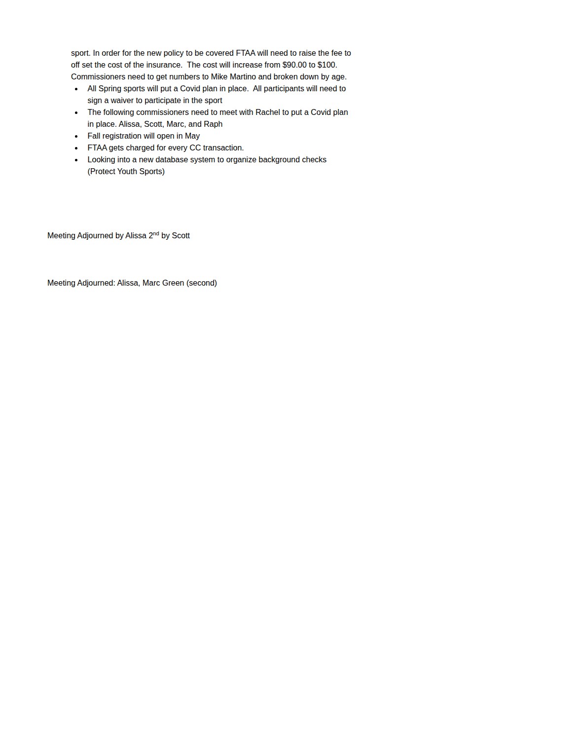sport. In order for the new policy to be covered FTAA will need to raise the fee to off set the cost of the insurance. The cost will increase from $90.00 to $100. Commissioners need to get numbers to Mike Martino and broken down by age.
All Spring sports will put a Covid plan in place. All participants will need to sign a waiver to participate in the sport
The following commissioners need to meet with Rachel to put a Covid plan in place. Alissa, Scott, Marc, and Raph
Fall registration will open in May
FTAA gets charged for every CC transaction.
Looking into a new database system to organize background checks (Protect Youth Sports)
Meeting Adjourned by Alissa 2nd by Scott
Meeting Adjourned: Alissa, Marc Green (second)